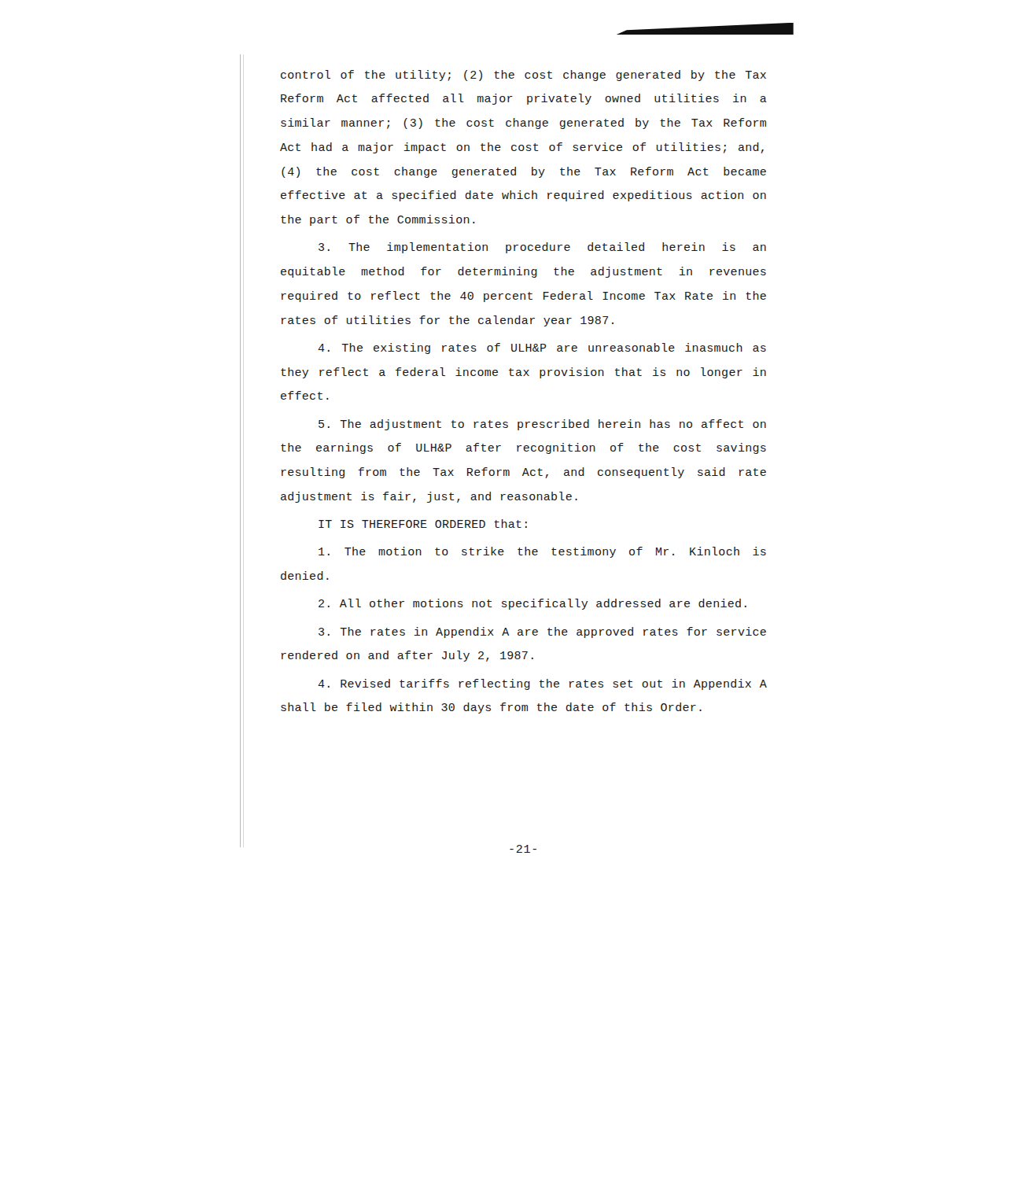control of the utility; (2) the cost change generated by the Tax Reform Act affected all major privately owned utilities in a similar manner; (3) the cost change generated by the Tax Reform Act had a major impact on the cost of service of utilities; and, (4) the cost change generated by the Tax Reform Act became effective at a specified date which required expeditious action on the part of the Commission.
3. The implementation procedure detailed herein is an equitable method for determining the adjustment in revenues required to reflect the 40 percent Federal Income Tax Rate in the rates of utilities for the calendar year 1987.
4. The existing rates of ULH&P are unreasonable inasmuch as they reflect a federal income tax provision that is no longer in effect.
5. The adjustment to rates prescribed herein has no affect on the earnings of ULH&P after recognition of the cost savings resulting from the Tax Reform Act, and consequently said rate adjustment is fair, just, and reasonable.
IT IS THEREFORE ORDERED that:
1. The motion to strike the testimony of Mr. Kinloch is denied.
2. All other motions not specifically addressed are denied.
3. The rates in Appendix A are the approved rates for service rendered on and after July 2, 1987.
4. Revised tariffs reflecting the rates set out in Appendix A shall be filed within 30 days from the date of this Order.
-21-